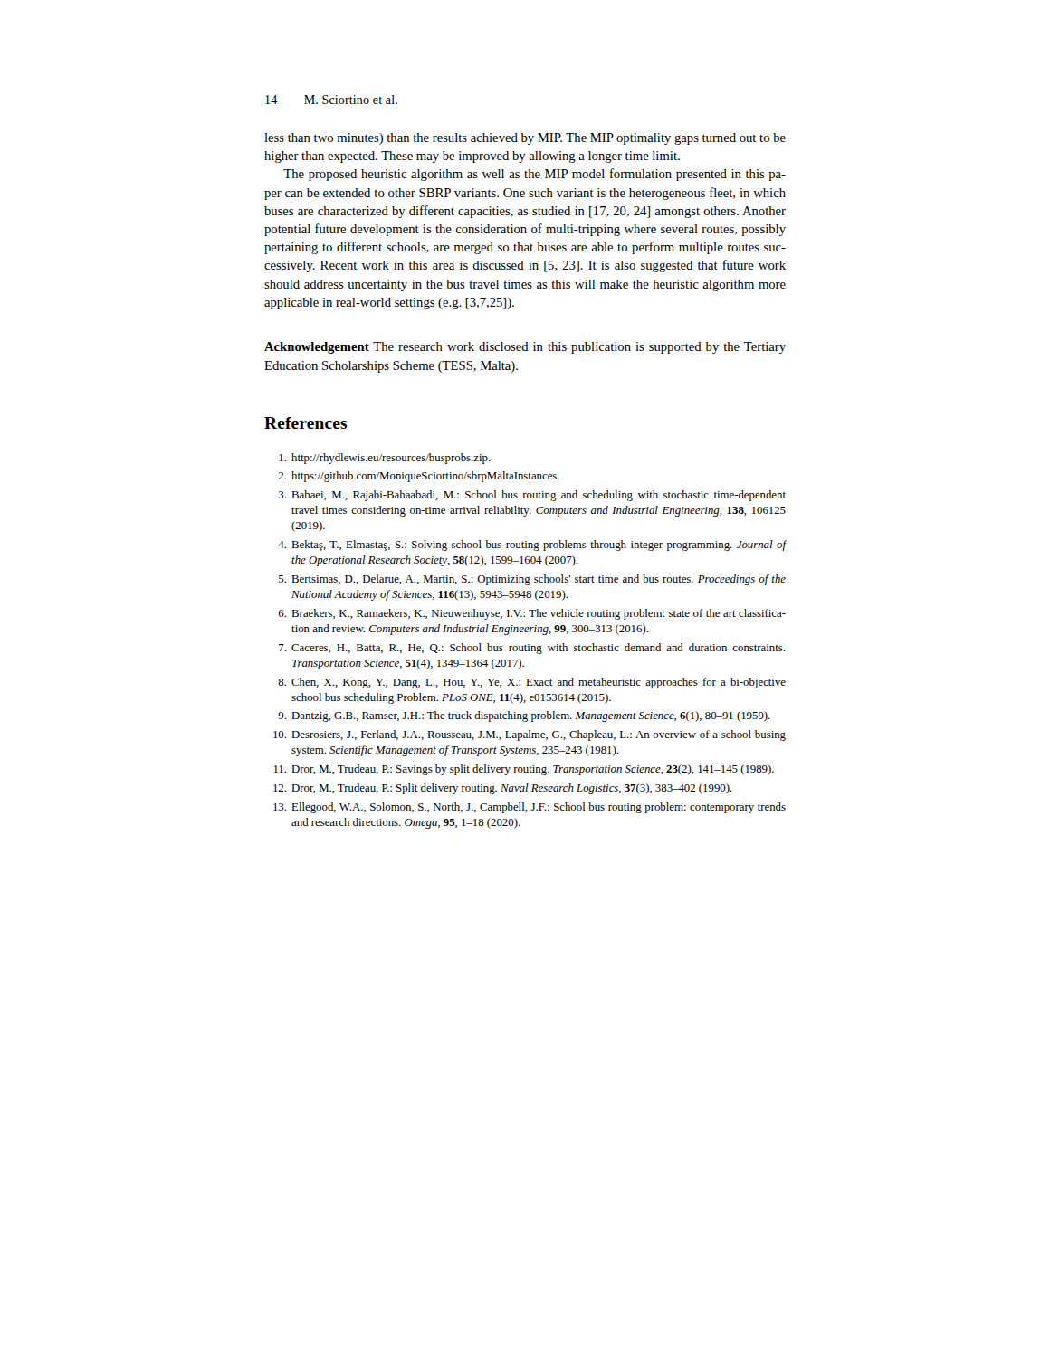14 M. Sciortino et al.
less than two minutes) than the results achieved by MIP. The MIP optimality gaps turned out to be higher than expected. These may be improved by allowing a longer time limit.
The proposed heuristic algorithm as well as the MIP model formulation presented in this paper can be extended to other SBRP variants. One such variant is the heterogeneous fleet, in which buses are characterized by different capacities, as studied in [17, 20, 24] amongst others. Another potential future development is the consideration of multi-tripping where several routes, possibly pertaining to different schools, are merged so that buses are able to perform multiple routes successively. Recent work in this area is discussed in [5, 23]. It is also suggested that future work should address uncertainty in the bus travel times as this will make the heuristic algorithm more applicable in real-world settings (e.g. [3,7,25]).
Acknowledgement The research work disclosed in this publication is supported by the Tertiary Education Scholarships Scheme (TESS, Malta).
References
http://rhydlewis.eu/resources/busprobs.zip.
https://github.com/MoniqueSciortino/sbrpMaltaInstances.
Babaei, M., Rajabi-Bahaabadi, M.: School bus routing and scheduling with stochastic time-dependent travel times considering on-time arrival reliability. Computers and Industrial Engineering, 138, 106125 (2019).
Bektaş, T., Elmastaş, S.: Solving school bus routing problems through integer programming. Journal of the Operational Research Society, 58(12), 1599–1604 (2007).
Bertsimas, D., Delarue, A., Martin, S.: Optimizing schools' start time and bus routes. Proceedings of the National Academy of Sciences, 116(13), 5943–5948 (2019).
Braekers, K., Ramaekers, K., Nieuwenhuyse, I.V.: The vehicle routing problem: state of the art classification and review. Computers and Industrial Engineering, 99, 300–313 (2016).
Caceres, H., Batta, R., He, Q.: School bus routing with stochastic demand and duration constraints. Transportation Science, 51(4), 1349–1364 (2017).
Chen, X., Kong, Y., Dang, L., Hou, Y., Ye, X.: Exact and metaheuristic approaches for a bi-objective school bus scheduling Problem. PLoS ONE, 11(4), e0153614 (2015).
Dantzig, G.B., Ramser, J.H.: The truck dispatching problem. Management Science, 6(1), 80–91 (1959).
Desrosiers, J., Ferland, J.A., Rousseau, J.M., Lapalme, G., Chapleau, L.: An overview of a school busing system. Scientific Management of Transport Systems, 235–243 (1981).
Dror, M., Trudeau, P.: Savings by split delivery routing. Transportation Science, 23(2), 141–145 (1989).
Dror, M., Trudeau, P.: Split delivery routing. Naval Research Logistics, 37(3), 383–402 (1990).
Ellegood, W.A., Solomon, S., North, J., Campbell, J.F.: School bus routing problem: contemporary trends and research directions. Omega, 95, 1–18 (2020).